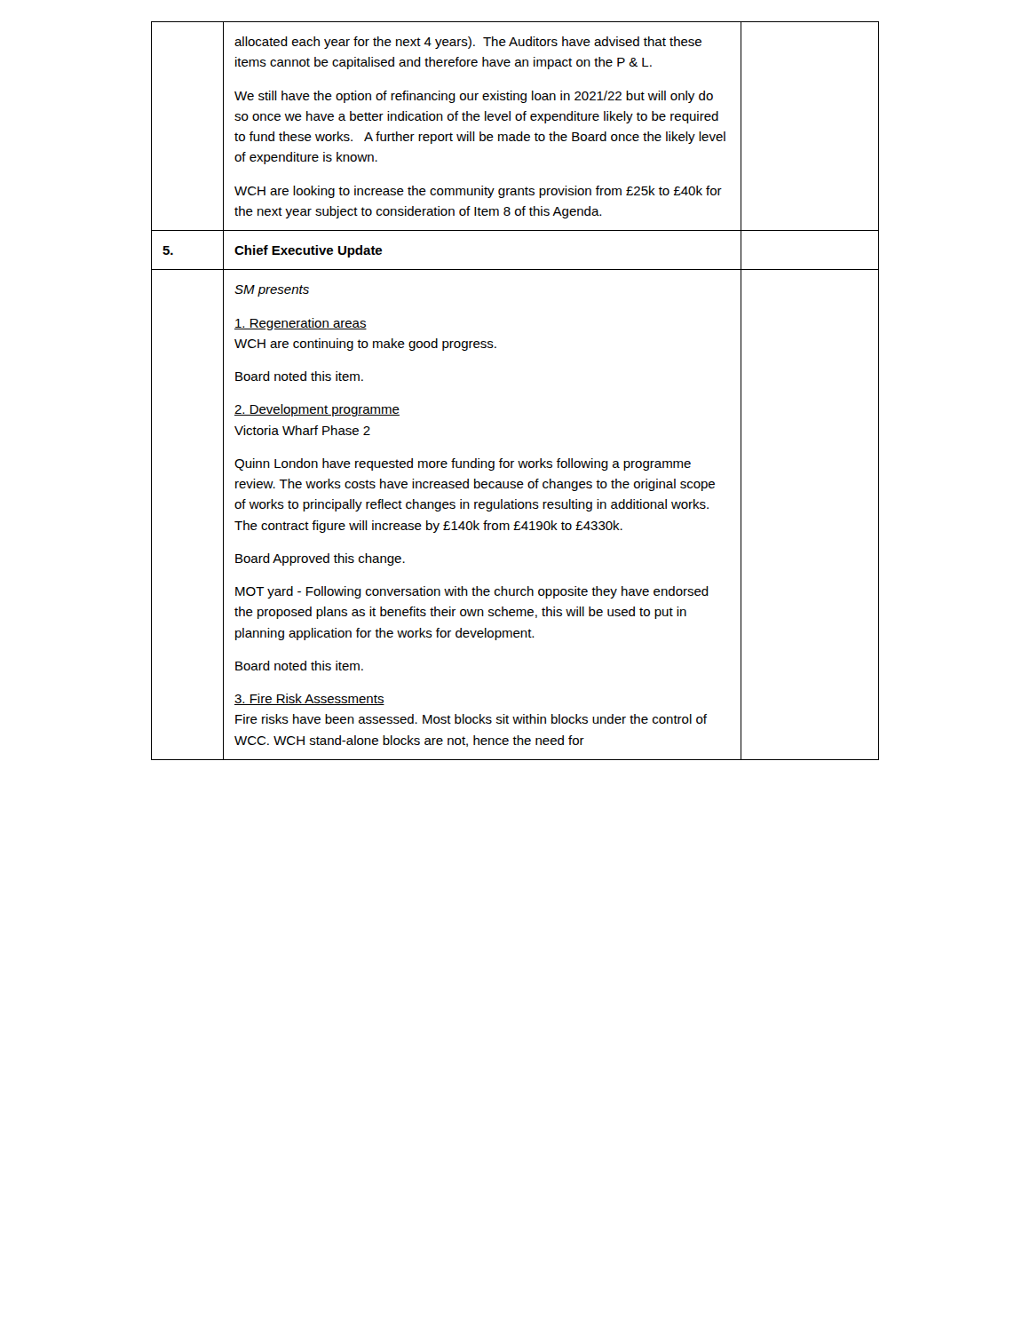| | allocated each year for the next 4 years). The Auditors have advised that these items cannot be capitalised and therefore have an impact on the P & L. We still have the option of refinancing our existing loan in 2021/22 but will only do so once we have a better indication of the level of expenditure likely to be required to fund these works. A further report will be made to the Board once the likely level of expenditure is known. WCH are looking to increase the community grants provision from £25k to £40k for the next year subject to consideration of Item 8 of this Agenda. | |
| 5. | Chief Executive Update | |
| | SM presents 1. Regeneration areas WCH are continuing to make good progress. Board noted this item. 2. Development programme Victoria Wharf Phase 2 Quinn London have requested more funding for works following a programme review. The works costs have increased because of changes to the original scope of works to principally reflect changes in regulations resulting in additional works. The contract figure will increase by £140k from £4190k to £4330k. Board Approved this change. MOT yard - Following conversation with the church opposite they have endorsed the proposed plans as it benefits their own scheme, this will be used to put in planning application for the works for development. Board noted this item. 3. Fire Risk Assessments Fire risks have been assessed. Most blocks sit within blocks under the control of WCC. WCH stand-alone blocks are not, hence the need for | |